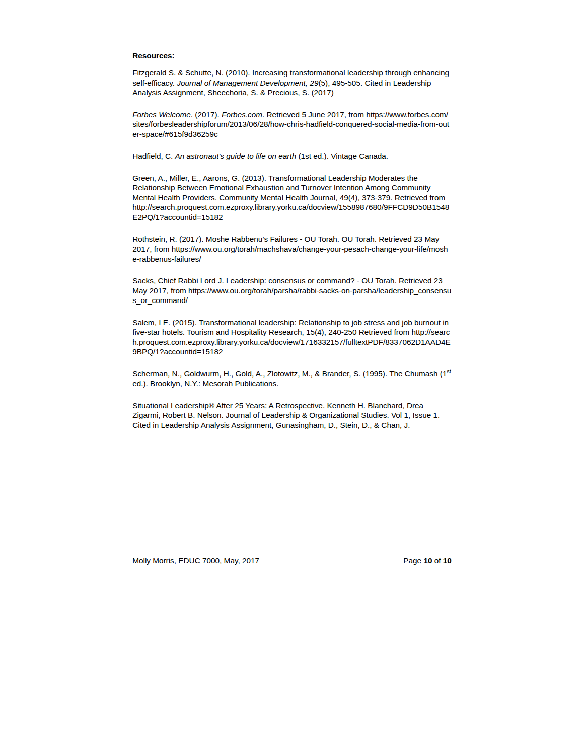Resources:
Fitzgerald S. & Schutte, N. (2010). Increasing transformational leadership through enhancing self-efficacy. Journal of Management Development, 29(5), 495-505. Cited in Leadership Analysis Assignment, Sheechoria, S. & Precious, S. (2017)
Forbes Welcome. (2017). Forbes.com. Retrieved 5 June 2017, from https://www.forbes.com/sites/forbesleadershipforum/2013/06/28/how-chris-hadfield-conquered-social-media-from-outer-space/#615f9d36259c
Hadfield, C. An astronaut's guide to life on earth (1st ed.). Vintage Canada.
Green, A., Miller, E., Aarons, G. (2013). Transformational Leadership Moderates the Relationship Between Emotional Exhaustion and Turnover Intention Among Community Mental Health Providers. Community Mental Health Journal, 49(4), 373-379. Retrieved from http://search.proquest.com.ezproxy.library.yorku.ca/docview/1558987680/9FFCD9D50B1548E2PQ/1?accountid=15182
Rothstein, R. (2017). Moshe Rabbenu’s Failures - OU Torah. OU Torah. Retrieved 23 May 2017, from https://www.ou.org/torah/machshava/change-your-pesach-change-your-life/moshe-rabbenus-failures/
Sacks, Chief Rabbi Lord J. Leadership: consensus or command? - OU Torah. Retrieved 23 May 2017, from https://www.ou.org/torah/parsha/rabbi-sacks-on-parsha/leadership_consensus_or_command/
Salem, I E. (2015). Transformational leadership: Relationship to job stress and job burnout in five-star hotels. Tourism and Hospitality Research, 15(4), 240-250 Retrieved from http://search.proquest.com.ezproxy.library.yorku.ca/docview/1716332157/fulltextPDF/8337062D1AAD4E9BPQ/1?accountid=15182
Scherman, N., Goldwurm, H., Gold, A., Zlotowitz, M., & Brander, S. (1995). The Chumash (1st ed.). Brooklyn, N.Y.: Mesorah Publications.
Situational Leadership® After 25 Years: A Retrospective. Kenneth H. Blanchard, Drea Zigarmi, Robert B. Nelson. Journal of Leadership & Organizational Studies. Vol 1, Issue 1. Cited in Leadership Analysis Assignment, Gunasingham, D., Stein, D., & Chan, J.
Molly Morris, EDUC 7000, May, 2017
Page 10 of 10